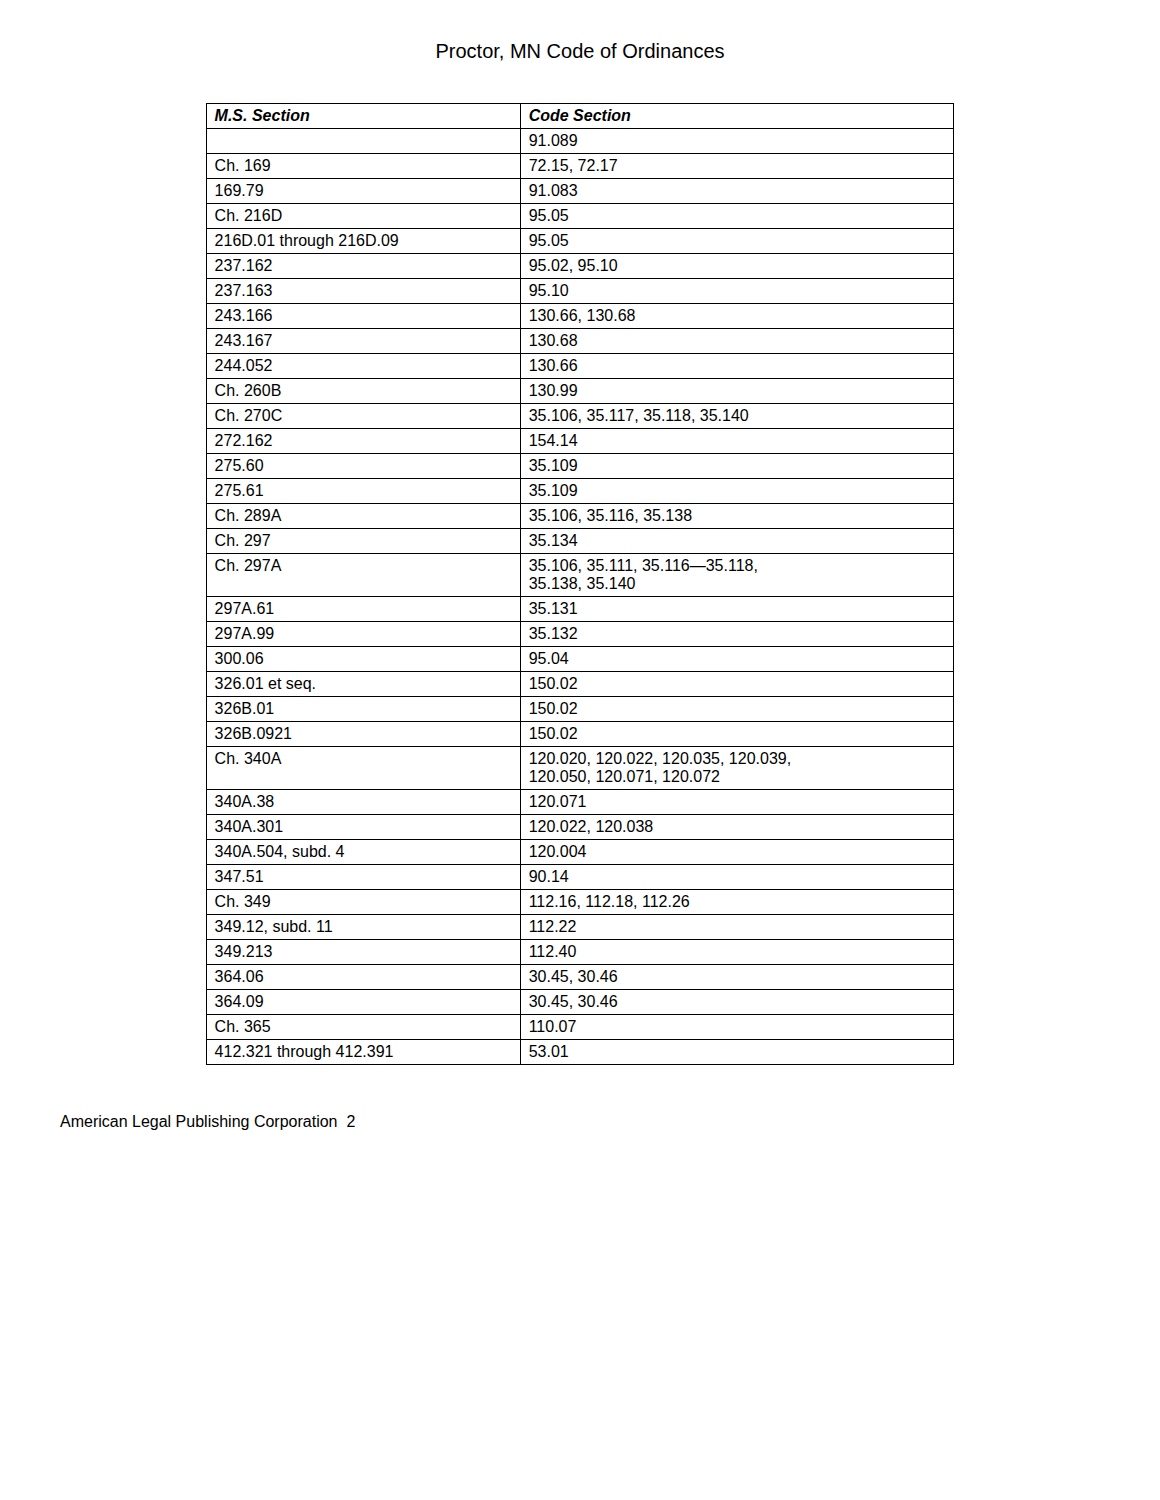Proctor, MN Code of Ordinances
| M.S. Section | Code Section |
| --- | --- |
| | 91.089 |
| Ch. 169 | 72.15, 72.17 |
| 169.79 | 91.083 |
| Ch. 216D | 95.05 |
| 216D.01 through 216D.09 | 95.05 |
| 237.162 | 95.02, 95.10 |
| 237.163 | 95.10 |
| 243.166 | 130.66, 130.68 |
| 243.167 | 130.68 |
| 244.052 | 130.66 |
| Ch. 260B | 130.99 |
| Ch. 270C | 35.106, 35.117, 35.118, 35.140 |
| 272.162 | 154.14 |
| 275.60 | 35.109 |
| 275.61 | 35.109 |
| Ch. 289A | 35.106, 35.116, 35.138 |
| Ch. 297 | 35.134 |
| Ch. 297A | 35.106, 35.111, 35.116—35.118, 35.138, 35.140 |
| 297A.61 | 35.131 |
| 297A.99 | 35.132 |
| 300.06 | 95.04 |
| 326.01 et seq. | 150.02 |
| 326B.01 | 150.02 |
| 326B.0921 | 150.02 |
| Ch. 340A | 120.020, 120.022, 120.035, 120.039, 120.050, 120.071, 120.072 |
| 340A.38 | 120.071 |
| 340A.301 | 120.022, 120.038 |
| 340A.504, subd. 4 | 120.004 |
| 347.51 | 90.14 |
| Ch. 349 | 112.16, 112.18, 112.26 |
| 349.12, subd. 11 | 112.22 |
| 349.213 | 112.40 |
| 364.06 | 30.45, 30.46 |
| 364.09 | 30.45, 30.46 |
| Ch. 365 | 110.07 |
| 412.321 through 412.391 | 53.01 |
American Legal Publishing Corporation 2